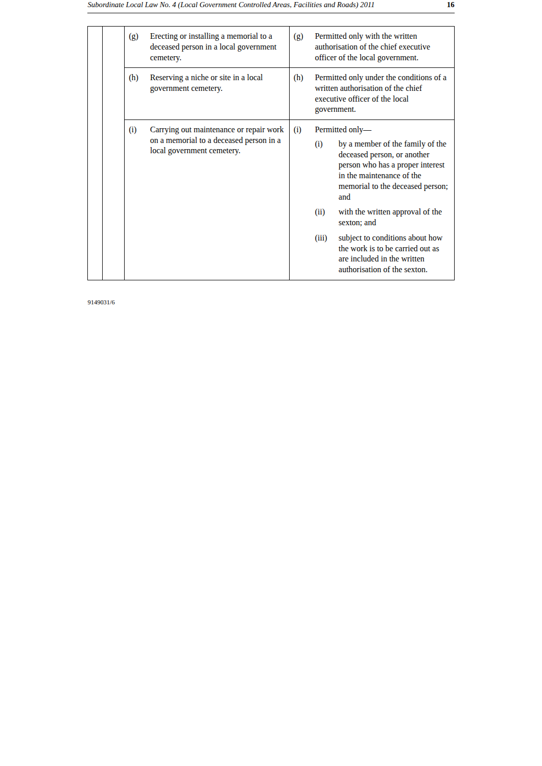Subordinate Local Law No. 4 (Local Government Controlled Areas, Facilities and Roads) 2011 16
| | | (g) Erecting or installing a memorial to a deceased person in a local government cemetery. | (g) Permitted only with the written authorisation of the chief executive officer of the local government. |
| (h) Reserving a niche or site in a local government cemetery. | (h) Permitted only under the conditions of a written authorisation of the chief executive officer of the local government. |
| (i) Carrying out maintenance or repair work on a memorial to a deceased person in a local government cemetery. | (i) Permitted only— (i) by a member of the family of the deceased person, or another person who has a proper interest in the maintenance of the memorial to the deceased person; and (ii) with the written approval of the sexton; and (iii) subject to conditions about how the work is to be carried out as are included in the written authorisation of the sexton. |
9149031/6